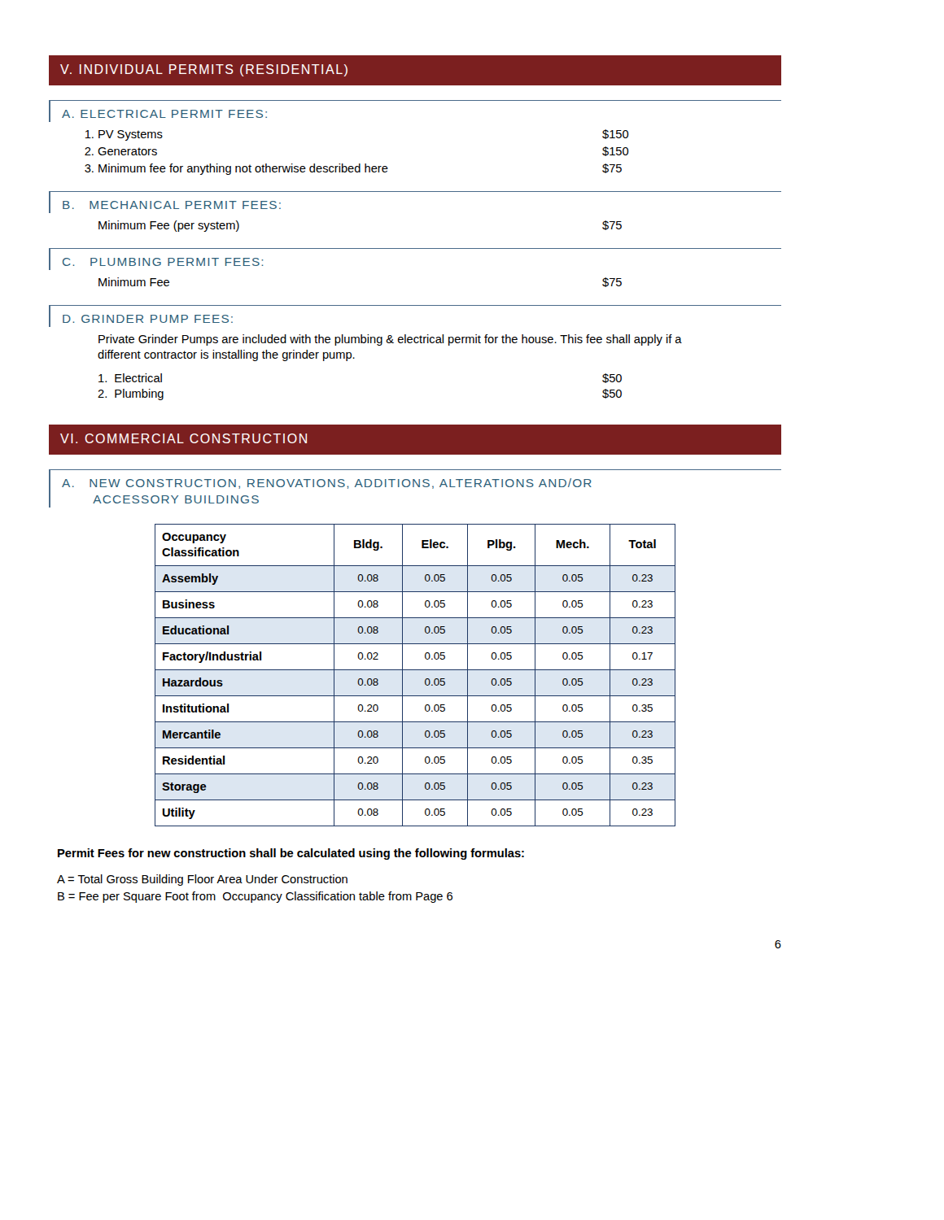V. INDIVIDUAL PERMITS (RESIDENTIAL)
A. ELECTRICAL PERMIT FEES:
PV Systems$150
Generators$150
Minimum fee for anything not otherwise described here$75
B. MECHANICAL PERMIT FEES:
Minimum Fee (per system)$75
C. PLUMBING PERMIT FEES:
Minimum Fee$75
D. GRINDER PUMP FEES:
Private Grinder Pumps are included with the plumbing & electrical permit for the house. This fee shall apply if a different contractor is installing the grinder pump.
1. Electrical$50
2. Plumbing$50
VI. COMMERCIAL CONSTRUCTION
A. NEW CONSTRUCTION, RENOVATIONS, ADDITIONS, ALTERATIONS AND/OR
ACCESSORY BUILDINGS
| Occupancy Classification | Bldg. | Elec. | Plbg. | Mech. | Total |
| --- | --- | --- | --- | --- | --- |
| Assembly | 0.08 | 0.05 | 0.05 | 0.05 | 0.23 |
| Business | 0.08 | 0.05 | 0.05 | 0.05 | 0.23 |
| Educational | 0.08 | 0.05 | 0.05 | 0.05 | 0.23 |
| Factory/Industrial | 0.02 | 0.05 | 0.05 | 0.05 | 0.17 |
| Hazardous | 0.08 | 0.05 | 0.05 | 0.05 | 0.23 |
| Institutional | 0.20 | 0.05 | 0.05 | 0.05 | 0.35 |
| Mercantile | 0.08 | 0.05 | 0.05 | 0.05 | 0.23 |
| Residential | 0.20 | 0.05 | 0.05 | 0.05 | 0.35 |
| Storage | 0.08 | 0.05 | 0.05 | 0.05 | 0.23 |
| Utility | 0.08 | 0.05 | 0.05 | 0.05 | 0.23 |
Permit Fees for new construction shall be calculated using the following formulas:
A = Total Gross Building Floor Area Under Construction
B = Fee per Square Foot from Occupancy Classification table from Page 6
6